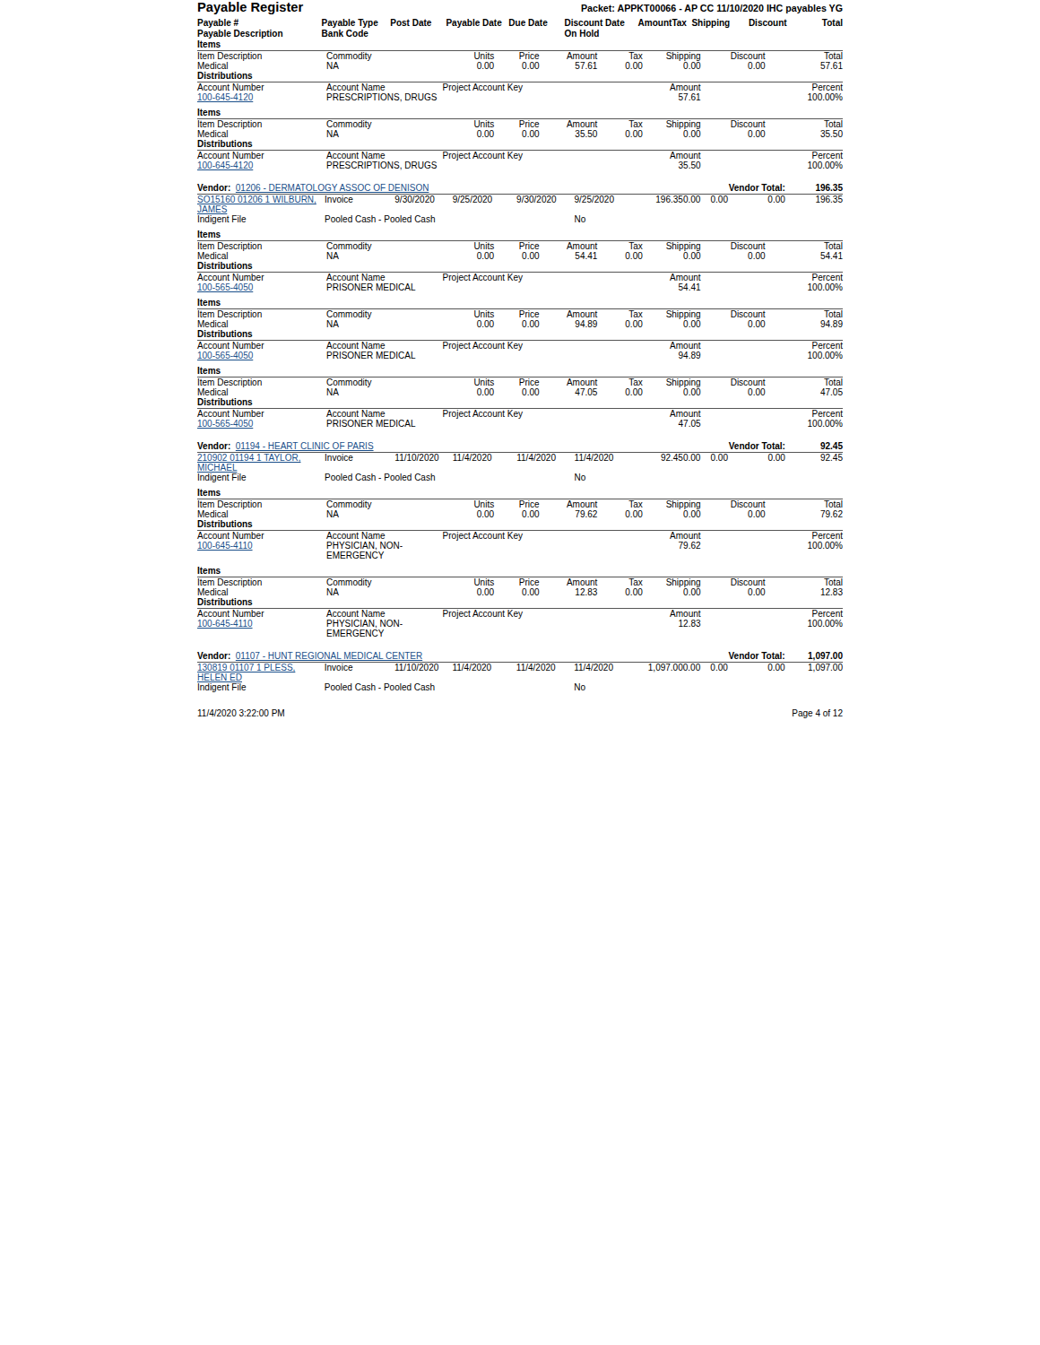Payable Register
Packet: APPKT00066 - AP CC 11/10/2020 IHC payables YG
| Payable # | Payable Type | Post Date | Payable Date | Due Date | Discount Date | Amount | Tax Shipping | Discount | Total |
| Payable Description | Bank Code | | | | On Hold | | | | |
| Items | |
| Item Description | Commodity | Units | Price | Amount | Tax | Shipping | Discount | Total |
| Medical | NA | 0.00 | 0.00 | 57.61 | 0.00 | 0.00 | 0.00 | 57.61 |
| Distributions | |
| Account Number | Account Name | Project Account Key | Amount | Percent |
| 100-645-4120 | PRESCRIPTIONS, DRUGS | | 57.61 | 100.00% |
| Items | |
| Item Description | Commodity | Units | Price | Amount | Tax | Shipping | Discount | Total |
| Medical | NA | 0.00 | 0.00 | 35.50 | 0.00 | 0.00 | 0.00 | 35.50 |
| Distributions | |
| Account Number | Account Name | Project Account Key | Amount | Percent |
| 100-645-4120 | PRESCRIPTIONS, DRUGS | | 35.50 | 100.00% |
| Vendor: 01206 - DERMATOLOGY ASSOC OF DENISON | Vendor Total: | 196.35 |
| SO15160 01206 1 WILBURN, JAMES | Invoice | 9/30/2020 | 9/25/2020 | 9/30/2020 | 9/25/2020 | 196.35 | 0.00 0.00 | 0.00 | 196.35 |
| Indigent File | Pooled Cash - Pooled Cash | No | |
| Items | |
| Item Description | Commodity | Units | Price | Amount | Tax | Shipping | Discount | Total |
| Medical | NA | 0.00 | 0.00 | 54.41 | 0.00 | 0.00 | 0.00 | 54.41 |
| Distributions | |
| Account Number | Account Name | Project Account Key | Amount | Percent |
| 100-565-4050 | PRISONER MEDICAL | | 54.41 | 100.00% |
| Items | |
| Item Description | Commodity | Units | Price | Amount | Tax | Shipping | Discount | Total |
| Medical | NA | 0.00 | 0.00 | 94.89 | 0.00 | 0.00 | 0.00 | 94.89 |
| Distributions | |
| Account Number | Account Name | Project Account Key | Amount | Percent |
| 100-565-4050 | PRISONER MEDICAL | | 94.89 | 100.00% |
| Items | |
| Item Description | Commodity | Units | Price | Amount | Tax | Shipping | Discount | Total |
| Medical | NA | 0.00 | 0.00 | 47.05 | 0.00 | 0.00 | 0.00 | 47.05 |
| Distributions | |
| Account Number | Account Name | Project Account Key | Amount | Percent |
| 100-565-4050 | PRISONER MEDICAL | | 47.05 | 100.00% |
| Vendor: 01194 - HEART CLINIC OF PARIS | Vendor Total: | 92.45 |
| 210902 01194 1 TAYLOR, MICHAEL | Invoice | 11/10/2020 | 11/4/2020 | 11/4/2020 | 11/4/2020 | 92.45 | 0.00 0.00 | 0.00 | 92.45 |
| Indigent File | Pooled Cash - Pooled Cash | No | |
| Items | |
| Item Description | Commodity | Units | Price | Amount | Tax | Shipping | Discount | Total |
| Medical | NA | 0.00 | 0.00 | 79.62 | 0.00 | 0.00 | 0.00 | 79.62 |
| Distributions | |
| Account Number | Account Name | Project Account Key | Amount | Percent |
| 100-645-4110 | PHYSICIAN, NON-EMERGENCY | | 79.62 | 100.00% |
| Items | |
| Item Description | Commodity | Units | Price | Amount | Tax | Shipping | Discount | Total |
| Medical | NA | 0.00 | 0.00 | 12.83 | 0.00 | 0.00 | 0.00 | 12.83 |
| Distributions | |
| Account Number | Account Name | Project Account Key | Amount | Percent |
| 100-645-4110 | PHYSICIAN, NON-EMERGENCY | | 12.83 | 100.00% |
| Vendor: 01107 - HUNT REGIONAL MEDICAL CENTER | Vendor Total: | 1,097.00 |
| 130819 01107 1 PLESS, HELEN ED | Invoice | 11/10/2020 | 11/4/2020 | 11/4/2020 | 11/4/2020 | 1,097.00 | 0.00 0.00 | 0.00 | 1,097.00 |
| Indigent File | Pooled Cash - Pooled Cash | No | |
11/4/2020 3:22:00 PM
Page 4 of 12